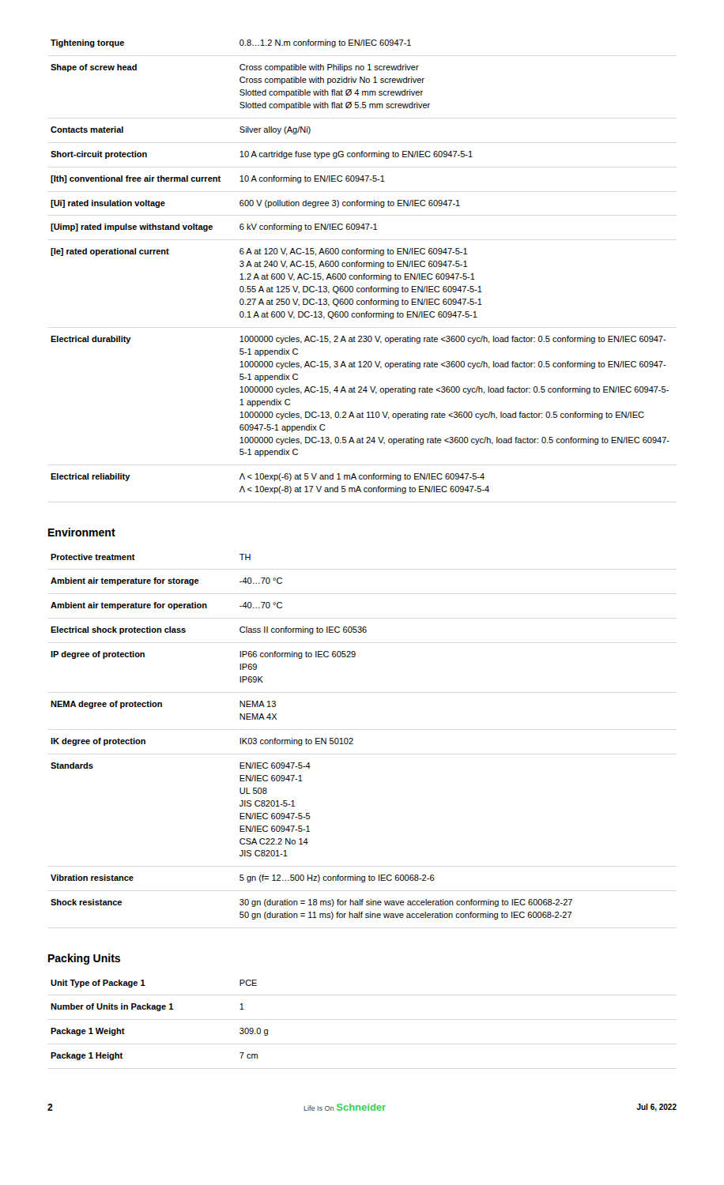| Tightening torque | 0.8…1.2 N.m conforming to EN/IEC 60947-1 |
| Shape of screw head | Cross compatible with Philips no 1 screwdriver Cross compatible with pozidriv No 1 screwdriver Slotted compatible with flat Ø 4 mm screwdriver Slotted compatible with flat Ø 5.5 mm screwdriver |
| Contacts material | Silver alloy (Ag/Ni) |
| Short-circuit protection | 10 A cartridge fuse type gG conforming to EN/IEC 60947-5-1 |
| [Ith] conventional free air thermal current | 10 A conforming to EN/IEC 60947-5-1 |
| [Ui] rated insulation voltage | 600 V (pollution degree 3) conforming to EN/IEC 60947-1 |
| [Uimp] rated impulse withstand voltage | 6 kV conforming to EN/IEC 60947-1 |
| [Ie] rated operational current | 6 A at 120 V, AC-15, A600 conforming to EN/IEC 60947-5-1 3 A at 240 V, AC-15, A600 conforming to EN/IEC 60947-5-1 1.2 A at 600 V, AC-15, A600 conforming to EN/IEC 60947-5-1 0.55 A at 125 V, DC-13, Q600 conforming to EN/IEC 60947-5-1 0.27 A at 250 V, DC-13, Q600 conforming to EN/IEC 60947-5-1 0.1 A at 600 V, DC-13, Q600 conforming to EN/IEC 60947-5-1 |
| Electrical durability | 1000000 cycles, AC-15, 2 A at 230 V, operating rate <3600 cyc/h, load factor: 0.5 conforming to EN/IEC 60947-5-1 appendix C 1000000 cycles, AC-15, 3 A at 120 V, operating rate <3600 cyc/h, load factor: 0.5 conforming to EN/IEC 60947-5-1 appendix C 1000000 cycles, AC-15, 4 A at 24 V, operating rate <3600 cyc/h, load factor: 0.5 conforming to EN/IEC 60947-5-1 appendix C 1000000 cycles, DC-13, 0.2 A at 110 V, operating rate <3600 cyc/h, load factor: 0.5 conforming to EN/IEC 60947-5-1 appendix C 1000000 cycles, DC-13, 0.5 A at 24 V, operating rate <3600 cyc/h, load factor: 0.5 conforming to EN/IEC 60947-5-1 appendix C |
| Electrical reliability | Λ < 10exp(-6) at 5 V and 1 mA conforming to EN/IEC 60947-5-4 Λ < 10exp(-8) at 17 V and 5 mA conforming to EN/IEC 60947-5-4 |
Environment
| Protective treatment | TH |
| Ambient air temperature for storage | -40…70 °C |
| Ambient air temperature for operation | -40…70 °C |
| Electrical shock protection class | Class II conforming to IEC 60536 |
| IP degree of protection | IP66 conforming to IEC 60529 IP69 IP69K |
| NEMA degree of protection | NEMA 13 NEMA 4X |
| IK degree of protection | IK03 conforming to EN 50102 |
| Standards | EN/IEC 60947-5-4 EN/IEC 60947-1 UL 508 JIS C8201-5-1 EN/IEC 60947-5-5 EN/IEC 60947-5-1 CSA C22.2 No 14 JIS C8201-1 |
| Vibration resistance | 5 gn (f= 12…500 Hz) conforming to IEC 60068-2-6 |
| Shock resistance | 30 gn (duration = 18 ms) for half sine wave acceleration conforming to IEC 60068-2-27 50 gn (duration = 11 ms) for half sine wave acceleration conforming to IEC 60068-2-27 |
Packing Units
| Unit Type of Package 1 | PCE |
| Number of Units in Package 1 | 1 |
| Package 1 Weight | 309.0 g |
| Package 1 Height | 7 cm |
2
Life Is On Schneider
Jul 6, 2022